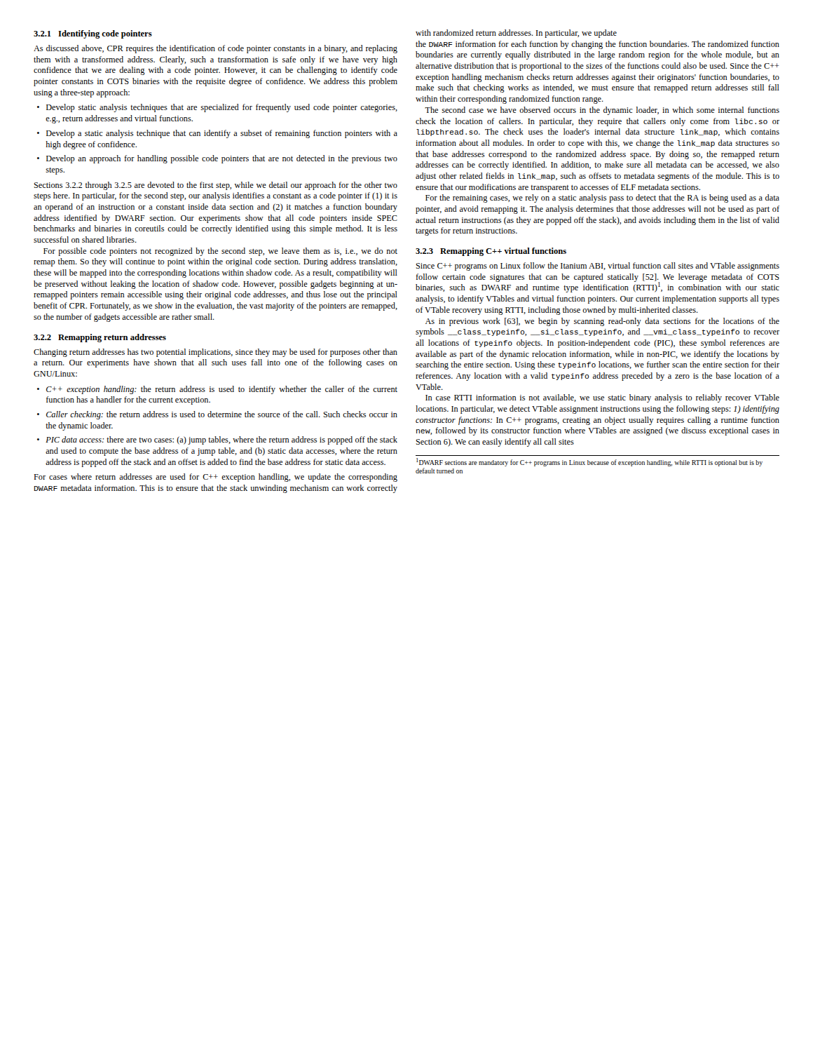3.2.1 Identifying code pointers
As discussed above, CPR requires the identification of code pointer constants in a binary, and replacing them with a transformed address. Clearly, such a transformation is safe only if we have very high confidence that we are dealing with a code pointer. However, it can be challenging to identify code pointer constants in COTS binaries with the requisite degree of confidence. We address this problem using a three-step approach:
Develop static analysis techniques that are specialized for frequently used code pointer categories, e.g., return addresses and virtual functions.
Develop a static analysis technique that can identify a subset of remaining function pointers with a high degree of confidence.
Develop an approach for handling possible code pointers that are not detected in the previous two steps.
Sections 3.2.2 through 3.2.5 are devoted to the first step, while we detail our approach for the other two steps here. In particular, for the second step, our analysis identifies a constant as a code pointer if (1) it is an operand of an instruction or a constant inside data section and (2) it matches a function boundary address identified by DWARF section. Our experiments show that all code pointers inside SPEC benchmarks and binaries in coreutils could be correctly identified using this simple method. It is less successful on shared libraries.
For possible code pointers not recognized by the second step, we leave them as is, i.e., we do not remap them. So they will continue to point within the original code section. During address translation, these will be mapped into the corresponding locations within shadow code. As a result, compatibility will be preserved without leaking the location of shadow code. However, possible gadgets beginning at un-remapped pointers remain accessible using their original code addresses, and thus lose out the principal benefit of CPR. Fortunately, as we show in the evaluation, the vast majority of the pointers are remapped, so the number of gadgets accessible are rather small.
3.2.2 Remapping return addresses
Changing return addresses has two potential implications, since they may be used for purposes other than a return. Our experiments have shown that all such uses fall into one of the following cases on GNU/Linux:
C++ exception handling: the return address is used to identify whether the caller of the current function has a handler for the current exception.
Caller checking: the return address is used to determine the source of the call. Such checks occur in the dynamic loader.
PIC data access: there are two cases: (a) jump tables, where the return address is popped off the stack and used to compute the base address of a jump table, and (b) static data accesses, where the return address is popped off the stack and an offset is added to find the base address for static data access.
For cases where return addresses are used for C++ exception handling, we update the corresponding DWARF metadata information. This is to ensure that the stack unwinding mechanism can work correctly with randomized return addresses. In particular, we update
the DWARF information for each function by changing the function boundaries. The randomized function boundaries are currently equally distributed in the large random region for the whole module, but an alternative distribution that is proportional to the sizes of the functions could also be used. Since the C++ exception handling mechanism checks return addresses against their originators' function boundaries, to make such that checking works as intended, we must ensure that remapped return addresses still fall within their corresponding randomized function range.
The second case we have observed occurs in the dynamic loader, in which some internal functions check the location of callers. In particular, they require that callers only come from libc.so or libpthread.so. The check uses the loader's internal data structure link_map, which contains information about all modules. In order to cope with this, we change the link_map data structures so that base addresses correspond to the randomized address space. By doing so, the remapped return addresses can be correctly identified. In addition, to make sure all metadata can be accessed, we also adjust other related fields in link_map, such as offsets to metadata segments of the module. This is to ensure that our modifications are transparent to accesses of ELF metadata sections.
For the remaining cases, we rely on a static analysis pass to detect that the RA is being used as a data pointer, and avoid remapping it. The analysis determines that those addresses will not be used as part of actual return instructions (as they are popped off the stack), and avoids including them in the list of valid targets for return instructions.
3.2.3 Remapping C++ virtual functions
Since C++ programs on Linux follow the Itanium ABI, virtual function call sites and VTable assignments follow certain code signatures that can be captured statically [52]. We leverage metadata of COTS binaries, such as DWARF and runtime type identification (RTTI)1, in combination with our static analysis, to identify VTables and virtual function pointers. Our current implementation supports all types of VTable recovery using RTTI, including those owned by multi-inherited classes.
As in previous work [63], we begin by scanning read-only data sections for the locations of the symbols __class_typeinfo, __si_class_typeinfo, and __vmi_class_typeinfo to recover all locations of typeinfo objects. In position-independent code (PIC), these symbol references are available as part of the dynamic relocation information, while in non-PIC, we identify the locations by searching the entire section. Using these typeinfo locations, we further scan the entire section for their references. Any location with a valid typeinfo address preceded by a zero is the base location of a VTable.
In case RTTI information is not available, we use static binary analysis to reliably recover VTable locations. In particular, we detect VTable assignment instructions using the following steps: 1) identifying constructor functions: In C++ programs, creating an object usually requires calling a runtime function new, followed by its constructor function where VTables are assigned (we discuss exceptional cases in Section 6). We can easily identify all call sites
1DWARF sections are mandatory for C++ programs in Linux because of exception handling, while RTTI is optional but is by default turned on